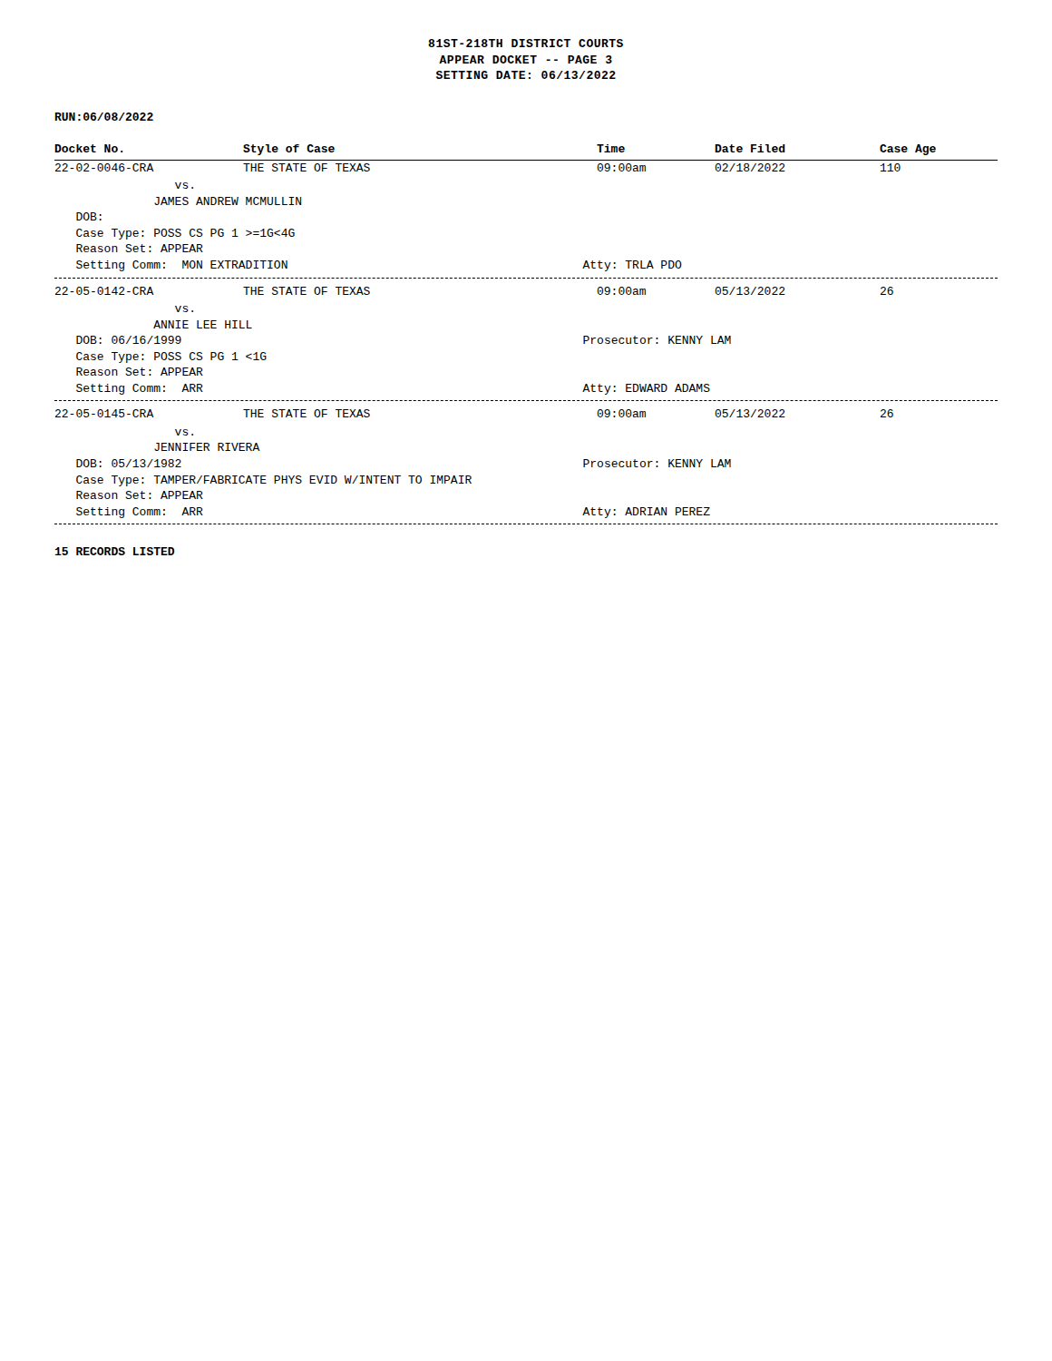81ST-218TH DISTRICT COURTS
APPEAR DOCKET -- PAGE 3
SETTING DATE: 06/13/2022
RUN:06/08/2022
| Docket No. | Style of Case | Time | Date Filed | Case Age |
| --- | --- | --- | --- | --- |
| 22-02-0046-CRA | THE STATE OF TEXAS | 09:00am | 02/18/2022 | 110 |
vs.
JAMES ANDREW MCMULLIN
DOB:
Case Type: POSS CS PG 1 >=1G<4G
Reason Set: APPEAR
Setting Comm: MON EXTRADITION Atty: TRLA PDO
| 22-05-0142-CRA | THE STATE OF TEXAS | 09:00am | 05/13/2022 | 26 |
vs.
ANNIE LEE HILL
DOB: 06/16/1999 Prosecutor: KENNY LAM
Case Type: POSS CS PG 1 <1G
Reason Set: APPEAR
Setting Comm: ARR Atty: EDWARD ADAMS
| 22-05-0145-CRA | THE STATE OF TEXAS | 09:00am | 05/13/2022 | 26 |
vs.
JENNIFER RIVERA
DOB: 05/13/1982 Prosecutor: KENNY LAM
Case Type: TAMPER/FABRICATE PHYS EVID W/INTENT TO IMPAIR
Reason Set: APPEAR
Setting Comm: ARR Atty: ADRIAN PEREZ
15 RECORDS LISTED